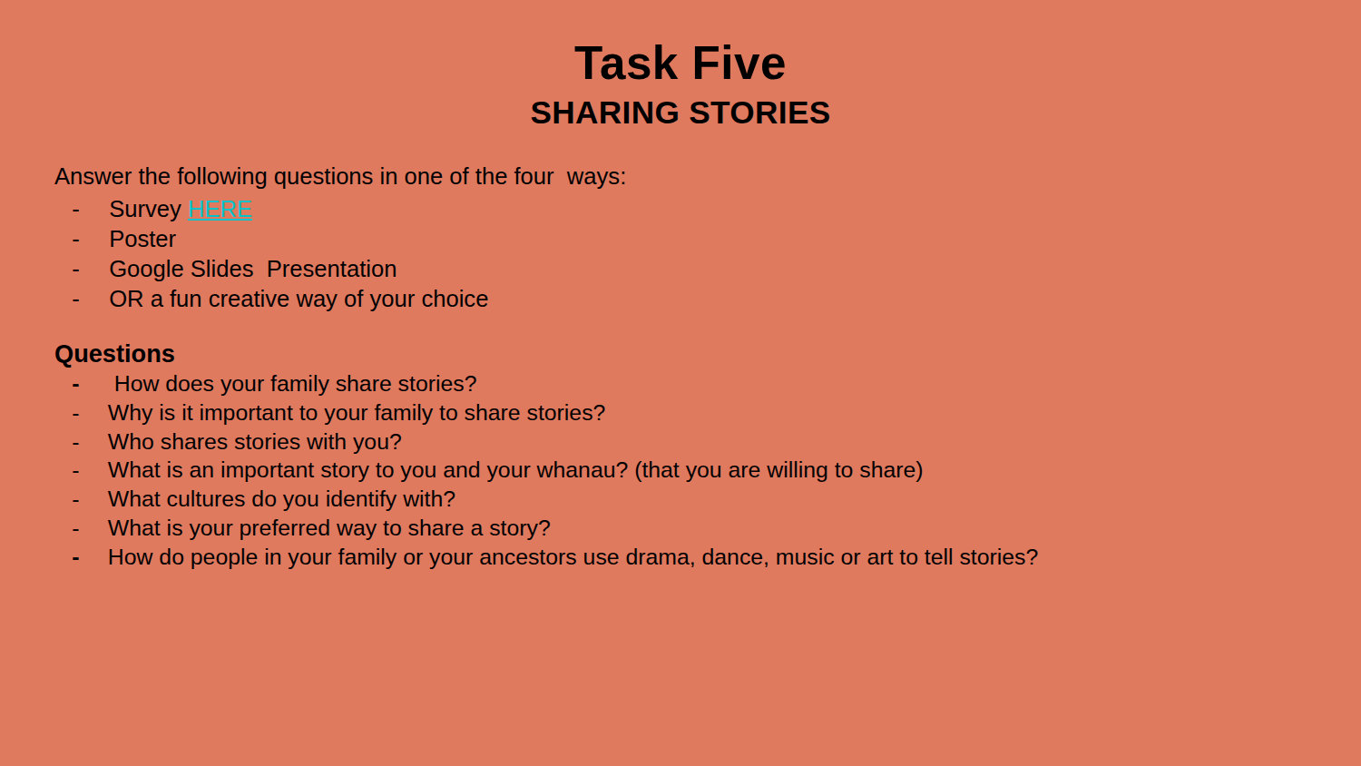Task Five
SHARING STORIES
Answer the following questions in one of the four ways:
Survey HERE
Poster
Google Slides Presentation
OR a fun creative way of your choice
Questions
How does your family share stories?
Why is it important to your family to share stories?
Who shares stories with you?
What is an important story to you and your whanau? (that you are willing to share)
What cultures do you identify with?
What is your preferred way to share a story?
How do people in your family or your ancestors use drama, dance, music or art to tell stories?